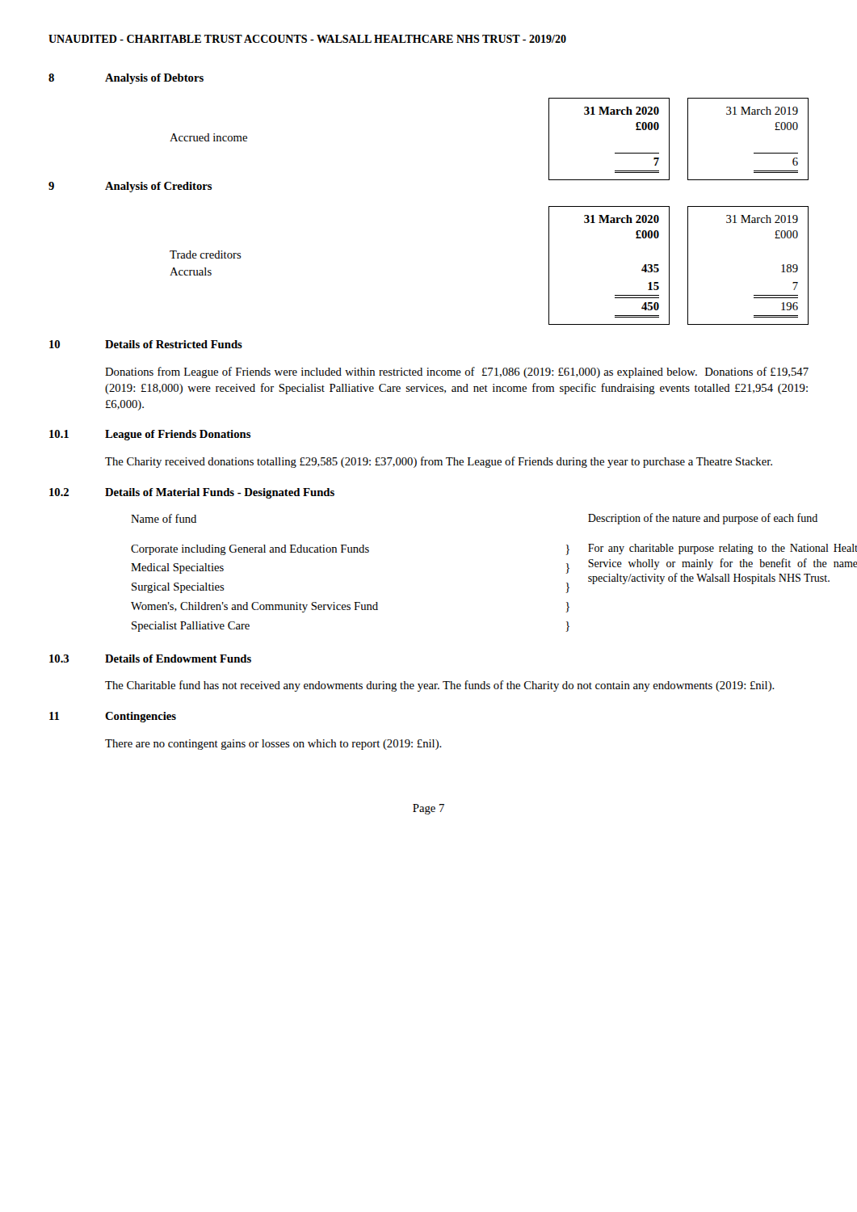UNAUDITED - CHARITABLE TRUST ACCOUNTS - WALSALL HEALTHCARE NHS TRUST - 2019/20
8
Analysis of Debtors
31 March 2020
£000
7
31 March 2019
£000
6
Accrued income
9
Analysis of Creditors
31 March 2020
£000
435
15
450
31 March 2019
£000
189
7
196
Trade creditors
Accruals
10
Details of Restricted Funds
Donations from League of Friends were included within restricted income of £71,086 (2019: £61,000) as explained below. Donations of £19,547 (2019: £18,000) were received for Specialist Palliative Care services, and net income from specific fundraising events totalled £21,954 (2019: £6,000).
10.1
League of Friends Donations
The Charity received donations totalling £29,585 (2019: £37,000) from The League of Friends during the year to purchase a Theatre Stacker.
10.2
Details of Material Funds - Designated Funds
| Name of fund | | Description of the nature and purpose of each fund |
| Corporate including General and Education Funds | } | For any charitable purpose relating to the National Health Service wholly or mainly for the benefit of the named specialty/activity of the Walsall Hospitals NHS Trust. |
| Medical Specialties | } |
| Surgical Specialties | } |
| Women's, Children's and Community Services Fund | } |
| Specialist Palliative Care | } |
10.3
Details of Endowment Funds
The Charitable fund has not received any endowments during the year. The funds of the Charity do not contain any endowments (2019: £nil).
11
Contingencies
There are no contingent gains or losses on which to report (2019: £nil).
Page 7